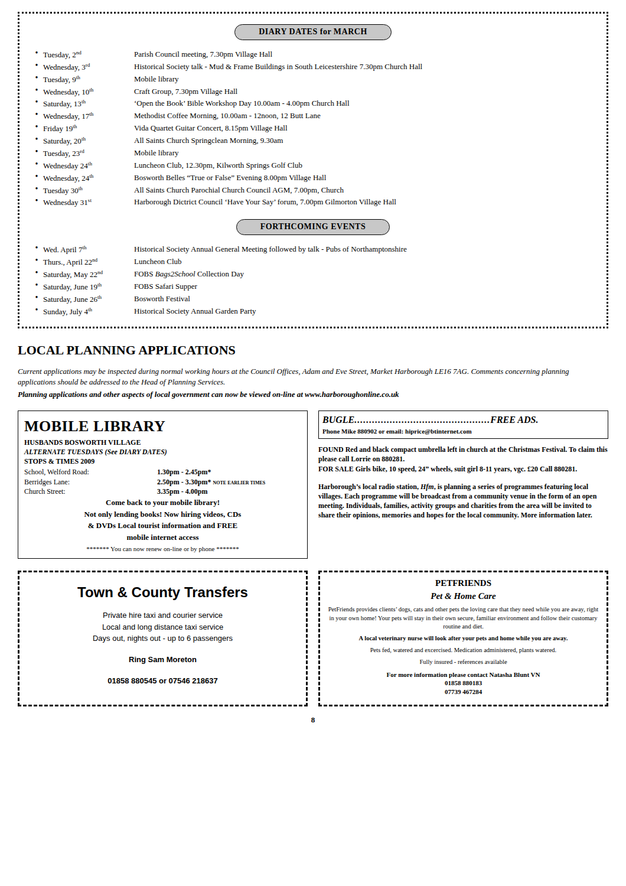DIARY DATES for MARCH
| • | Tuesday, 2 nd | Parish Council meeting, 7.30pm Village Hall |
| • | Wednesday, 3 rd | Historical Society talk - Mud & Frame Buildings in South Leicestershire 7.30pm Church Hall |
| • | Tuesday, 9 th | Mobile library |
| • | Wednesday, 10 th | Craft Group, 7.30pm Village Hall |
| • | Saturday, 13 th | ‘Open the Book’ Bible Workshop Day 10.00am - 4.00pm Church Hall |
| • | Wednesday, 17 th | Methodist Coffee Morning, 10.00am - 12noon, 12 Butt Lane |
| • | Friday 19 th | Vida Quartet Guitar Concert, 8.15pm Village Hall |
| • | Saturday, 20 th | All Saints Church Springclean Morning, 9.30am |
| • | Tuesday, 23 rd | Mobile library |
| • | Wednesday 24 th | Luncheon Club, 12.30pm, Kilworth Springs Golf Club |
| • | Wednesday, 24 th | Bosworth Belles “True or False” Evening 8.00pm Village Hall |
| • | Tuesday 30 th | All Saints Church Parochial Church Council AGM, 7.00pm, Church |
| • | Wednesday 31 st | Harborough Dictrict Council ‘Have Your Say’ forum, 7.00pm Gilmorton Village Hall |
FORTHCOMING EVENTS
| • | Wed. April 7 th | Historical Society Annual General Meeting followed by talk - Pubs of Northamptonshire |
| • | Thurs., April 22 nd | Luncheon Club |
| • | Saturday, May 22 nd | FOBS Bags2School Collection Day |
| • | Saturday, June 19 th | FOBS Safari Supper |
| • | Saturday, June 26 th | Bosworth Festival |
| • | Sunday, July 4 th | Historical Society Annual Garden Party |
LOCAL PLANNING APPLICATIONS
Current applications may be inspected during normal working hours at the Council Offices, Adam and Eve Street, Market Harborough LE16 7AG. Comments concerning planning applications should be addressed to the Head of Planning Services.
Planning applications and other aspects of local government can now be viewed on-line at www.harboroughonline.co.uk
MOBILE LIBRARY
HUSBANDS BOSWORTH VILLAGE
ALTERNATE TUESDAYS (See DIARY DATES)
STOPS & TIMES 2009
| School, Welford Road: | 1.30pm - 2.45pm* |
| Berridges Lane: | 2.50pm - 3.30pm* NOTE EARLIER TIMES |
| Church Street: | 3.35pm - 4.00pm |
Come back to your mobile library!
Not only lending books! Now hiring videos, CDs
& DVDs Local tourist information and FREE
mobile internet access
******* You can now renew on-line or by phone *******
BUGLE.............................................. FREE ADS.
Phone Mike 880902 or email: hiprice@btinternet.com
FOUND Red and black compact umbrella left in church at the Christmas Festival. To claim this please call Lorrie on 880281.
FOR SALE Girls bike, 10 speed, 24” wheels, suit girl 8-11 years, vgc. £20 Call 880281.
Harborough’s local radio station, Hfm, is planning a series of programmes featuring local villages. Each programme will be broadcast from a community venue in the form of an open meeting. Individuals, families, activity groups and charities from the area will be invited to share their opinions, memories and hopes for the local community. More information later.
Town & County Transfers
Private hire taxi and courier service
Local and long distance taxi service
Days out, nights out - up to 6 passengers
Ring Sam Moreton
01858 880545 or 07546 218637
PETFRIENDS
Pet & Home Care
PetFriends provides clients’ dogs, cats and other pets the loving care that they need while you are away, right in your own home! Your pets will stay in their own secure, familiar environment and follow their customary routine and diet.
A local veterinary nurse will look after your pets and home while you are away.
Pets fed, watered and excercised. Medication administered, plants watered.
Fully insured - references available
For more information please contact Natasha Blunt VN
01858 880183
07739 467284
8